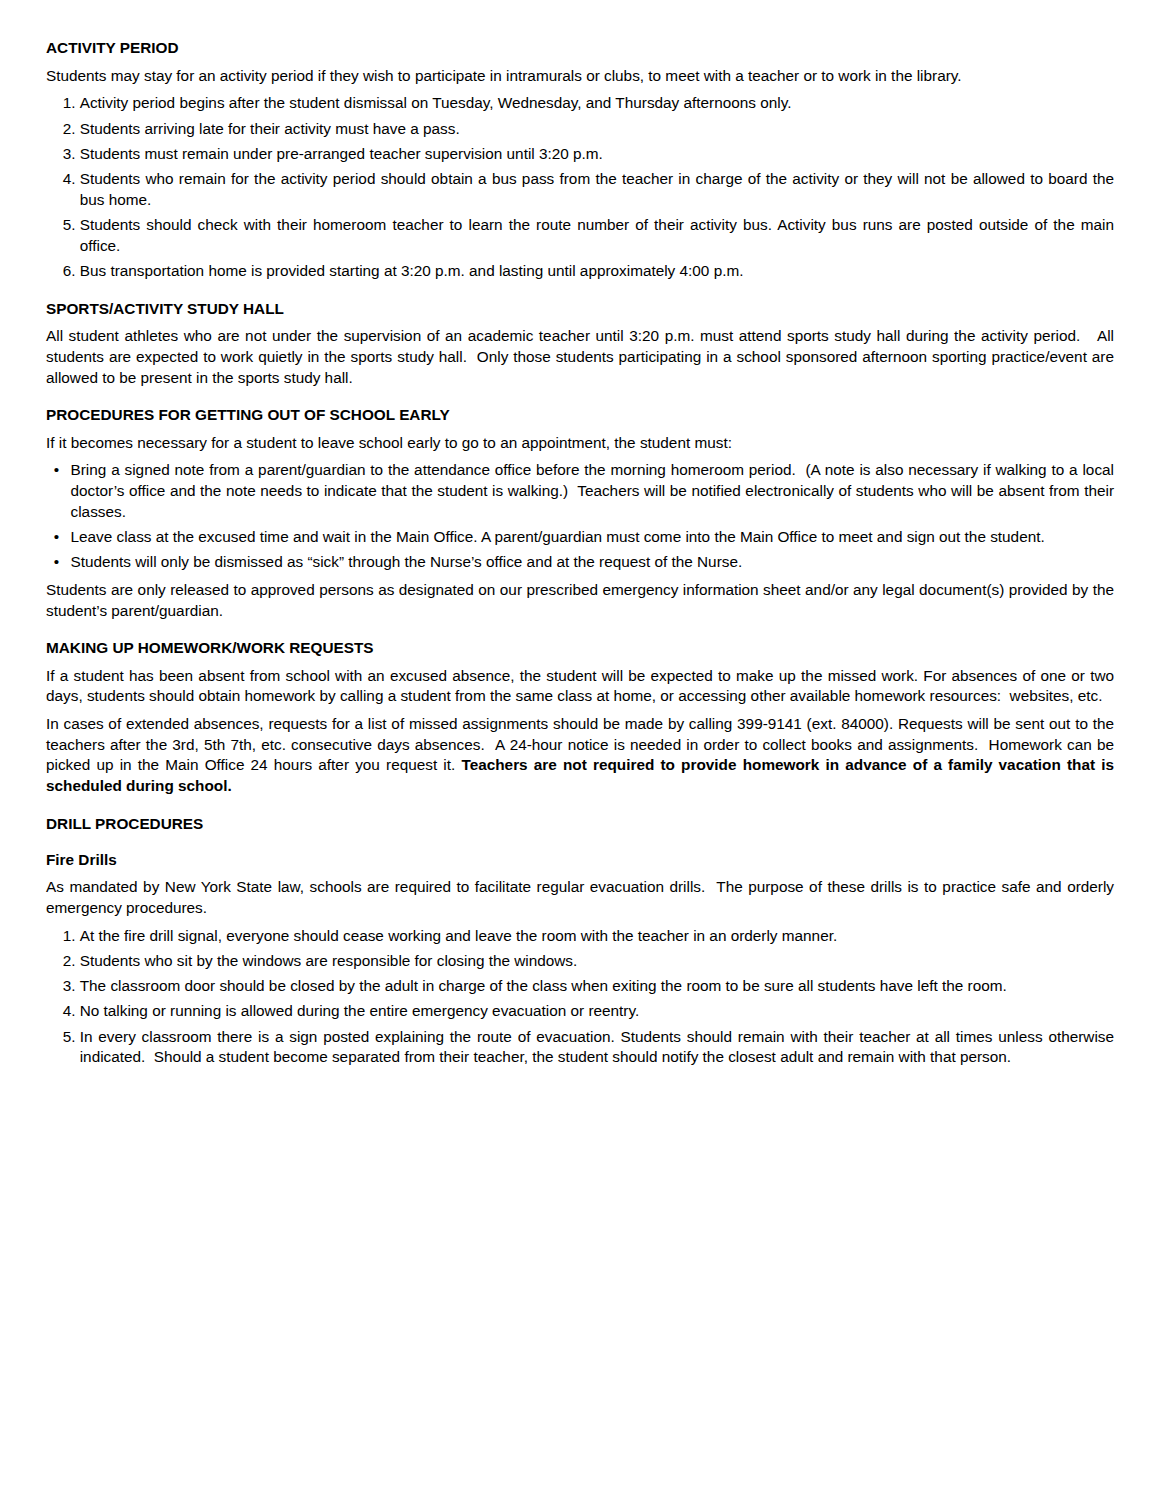ACTIVITY PERIOD
Students may stay for an activity period if they wish to participate in intramurals or clubs, to meet with a teacher or to work in the library.
Activity period begins after the student dismissal on Tuesday, Wednesday, and Thursday afternoons only.
Students arriving late for their activity must have a pass.
Students must remain under pre-arranged teacher supervision until 3:20 p.m.
Students who remain for the activity period should obtain a bus pass from the teacher in charge of the activity or they will not be allowed to board the bus home.
Students should check with their homeroom teacher to learn the route number of their activity bus. Activity bus runs are posted outside of the main office.
Bus transportation home is provided starting at 3:20 p.m. and lasting until approximately 4:00 p.m.
SPORTS/ACTIVITY STUDY HALL
All student athletes who are not under the supervision of an academic teacher until 3:20 p.m. must attend sports study hall during the activity period. All students are expected to work quietly in the sports study hall. Only those students participating in a school sponsored afternoon sporting practice/event are allowed to be present in the sports study hall.
PROCEDURES FOR GETTING OUT OF SCHOOL EARLY
If it becomes necessary for a student to leave school early to go to an appointment, the student must:
Bring a signed note from a parent/guardian to the attendance office before the morning homeroom period. (A note is also necessary if walking to a local doctor’s office and the note needs to indicate that the student is walking.) Teachers will be notified electronically of students who will be absent from their classes.
Leave class at the excused time and wait in the Main Office. A parent/guardian must come into the Main Office to meet and sign out the student.
Students will only be dismissed as “sick” through the Nurse’s office and at the request of the Nurse.
Students are only released to approved persons as designated on our prescribed emergency information sheet and/or any legal document(s) provided by the student’s parent/guardian.
MAKING UP HOMEWORK/WORK REQUESTS
If a student has been absent from school with an excused absence, the student will be expected to make up the missed work. For absences of one or two days, students should obtain homework by calling a student from the same class at home, or accessing other available homework resources: websites, etc.
In cases of extended absences, requests for a list of missed assignments should be made by calling 399-9141 (ext. 84000). Requests will be sent out to the teachers after the 3rd, 5th 7th, etc. consecutive days absences. A 24-hour notice is needed in order to collect books and assignments. Homework can be picked up in the Main Office 24 hours after you request it. Teachers are not required to provide homework in advance of a family vacation that is scheduled during school.
DRILL PROCEDURES
Fire Drills
As mandated by New York State law, schools are required to facilitate regular evacuation drills. The purpose of these drills is to practice safe and orderly emergency procedures.
At the fire drill signal, everyone should cease working and leave the room with the teacher in an orderly manner.
Students who sit by the windows are responsible for closing the windows.
The classroom door should be closed by the adult in charge of the class when exiting the room to be sure all students have left the room.
No talking or running is allowed during the entire emergency evacuation or reentry.
In every classroom there is a sign posted explaining the route of evacuation. Students should remain with their teacher at all times unless otherwise indicated. Should a student become separated from their teacher, the student should notify the closest adult and remain with that person.